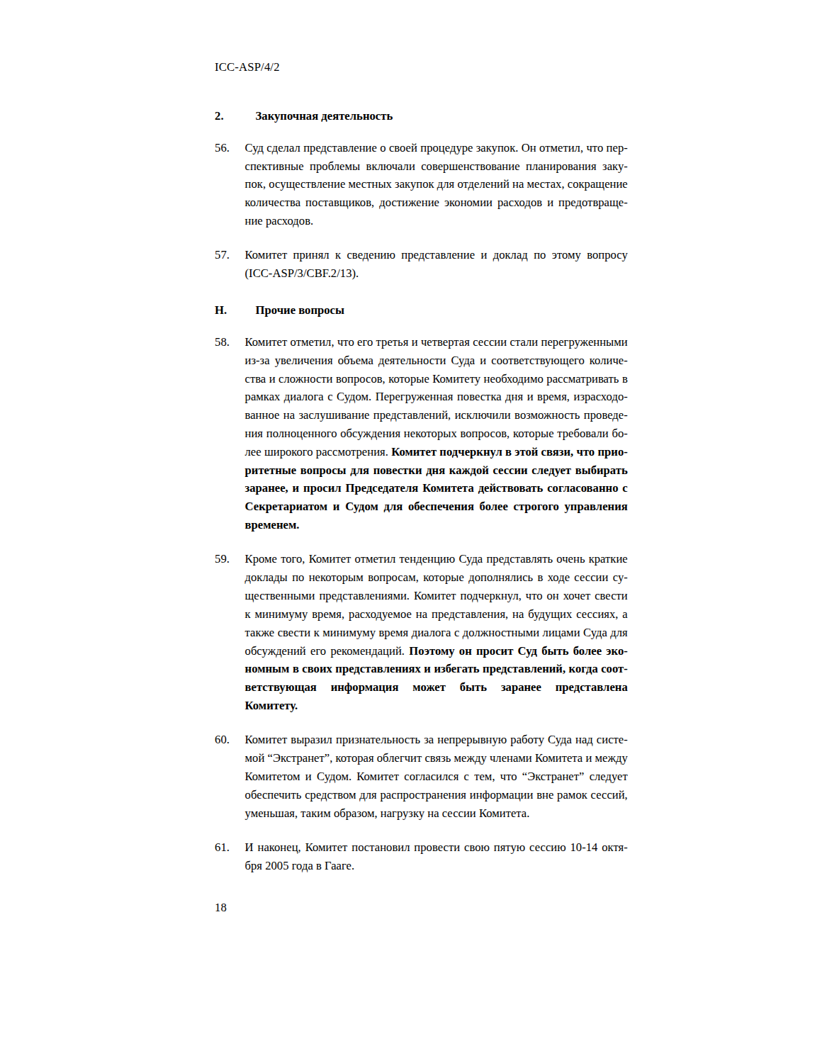ICC-ASP/4/2
2. Закупочная деятельность
56. Суд сделал представление о своей процедуре закупок. Он отметил, что перспективные проблемы включали совершенствование планирования закупок, осуществление местных закупок для отделений на местах, сокращение количества поставщиков, достижение экономии расходов и предотвращение расходов.
57. Комитет принял к сведению представление и доклад по этому вопросу (ICC-ASP/3/CBF.2/13).
H. Прочие вопросы
58. Комитет отметил, что его третья и четвертая сессии стали перегруженными из-за увеличения объема деятельности Суда и соответствующего количества и сложности вопросов, которые Комитету необходимо рассматривать в рамках диалога с Судом. Перегруженная повестка дня и время, израсходованное на заслушивание представлений, исключили возможность проведения полноценного обсуждения некоторых вопросов, которые требовали более широкого рассмотрения. Комитет подчеркнул в этой связи, что приоритетные вопросы для повестки дня каждой сессии следует выбирать заранее, и просил Председателя Комитета действовать согласованно с Секретариатом и Судом для обеспечения более строгого управления временем.
59. Кроме того, Комитет отметил тенденцию Суда представлять очень краткие доклады по некоторым вопросам, которые дополнялись в ходе сессии существенными представлениями. Комитет подчеркнул, что он хочет свести к минимуму время, расходуемое на представления, на будущих сессиях, а также свести к минимуму время диалога с должностными лицами Суда для обсуждений его рекомендаций. Поэтому он просит Суд быть более экономным в своих представлениях и избегать представлений, когда соответствующая информация может быть заранее представлена Комитету.
60. Комитет выразил признательность за непрерывную работу Суда над системой “Экстранет”, которая облегчит связь между членами Комитета и между Комитетом и Судом. Комитет согласился с тем, что “Экстранет” следует обеспечить средством для распространения информации вне рамок сессий, уменьшая, таким образом, нагрузку на сессии Комитета.
61. И наконец, Комитет постановил провести свою пятую сессию 10-14 октября 2005 года в Гааге.
18